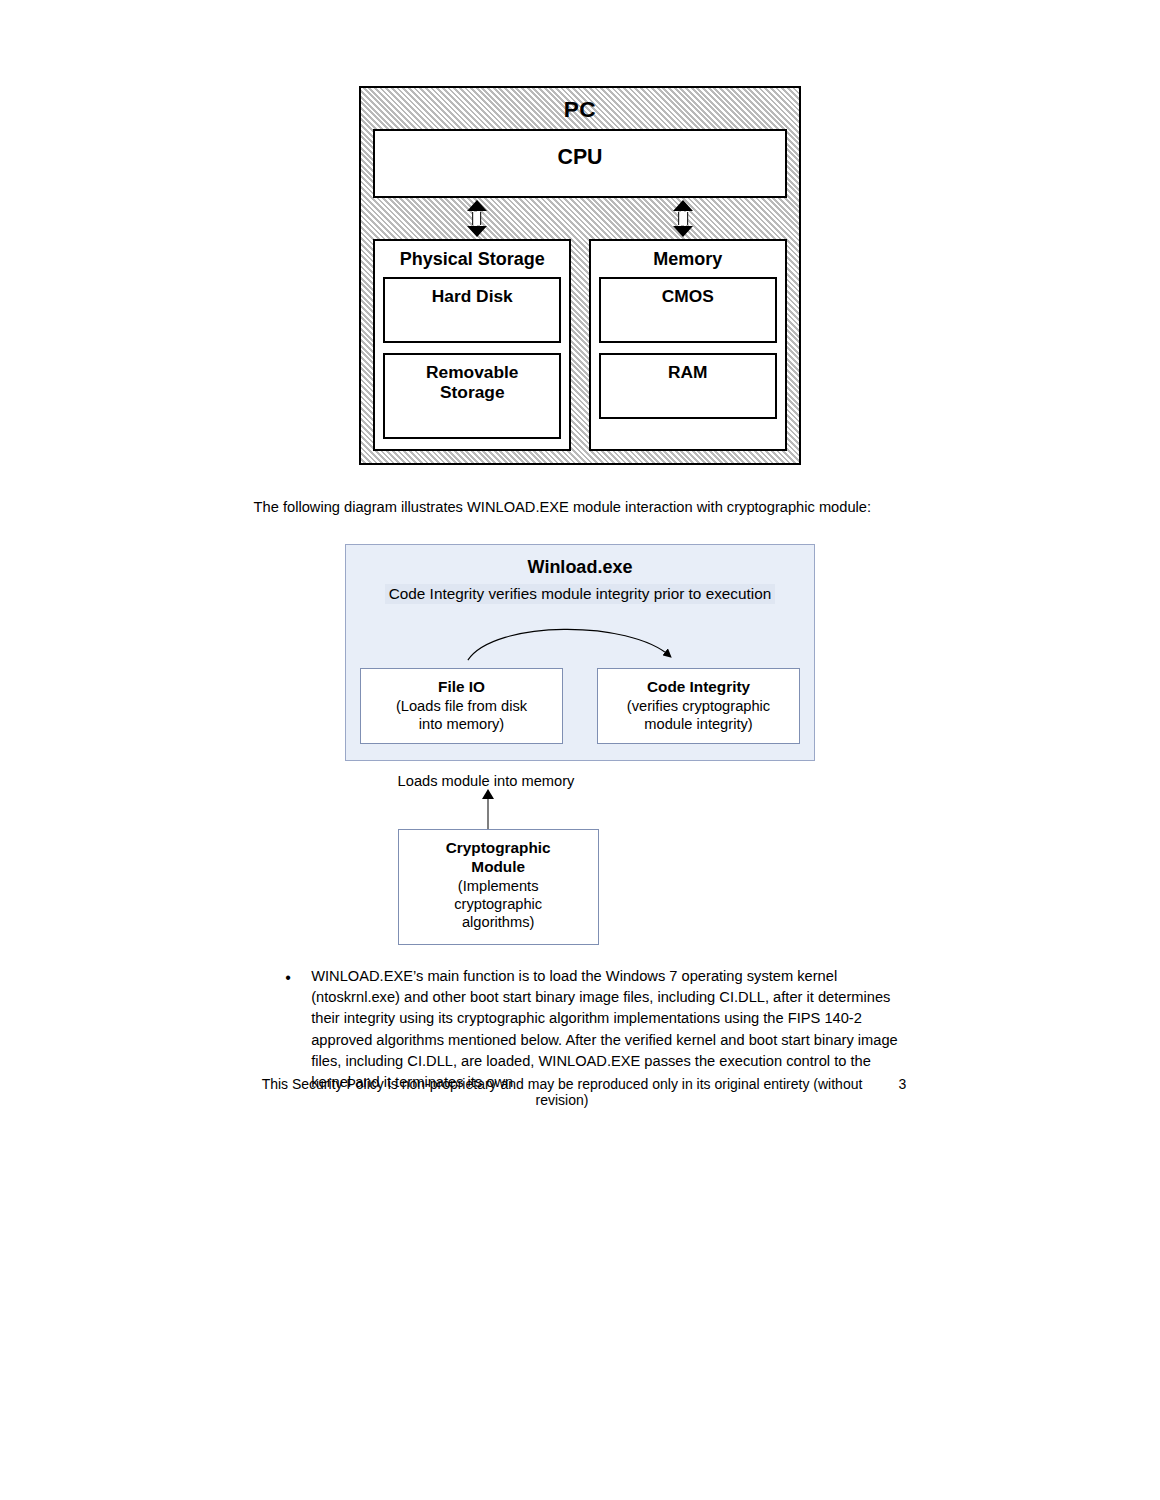PC
CPU
Physical Storage
Hard Disk
Removable
Storage
Memory
CMOS
RAM
The following diagram illustrates WINLOAD.EXE module interaction with cryptographic module:
Winload.exe
Code Integrity verifies module integrity prior to execution
File IO
(Loads file from disk
into memory)
Code Integrity
(verifies cryptographic
module integrity)
Loads module into memory
Cryptographic
Module
(Implements
cryptographic
algorithms)
WINLOAD.EXE’s main function is to load the Windows 7 operating system kernel (ntoskrnl.exe) and other boot start binary image files, including CI.DLL, after it determines their integrity using its cryptographic algorithm implementations using the FIPS 140-2 approved algorithms mentioned below. After the verified kernel and boot start binary image files, including CI.DLL, are loaded, WINLOAD.EXE passes the execution control to the kernel and it terminates its own
This Security Policy is non-proprietary and may be reproduced only in its original entirety (without revision)
3